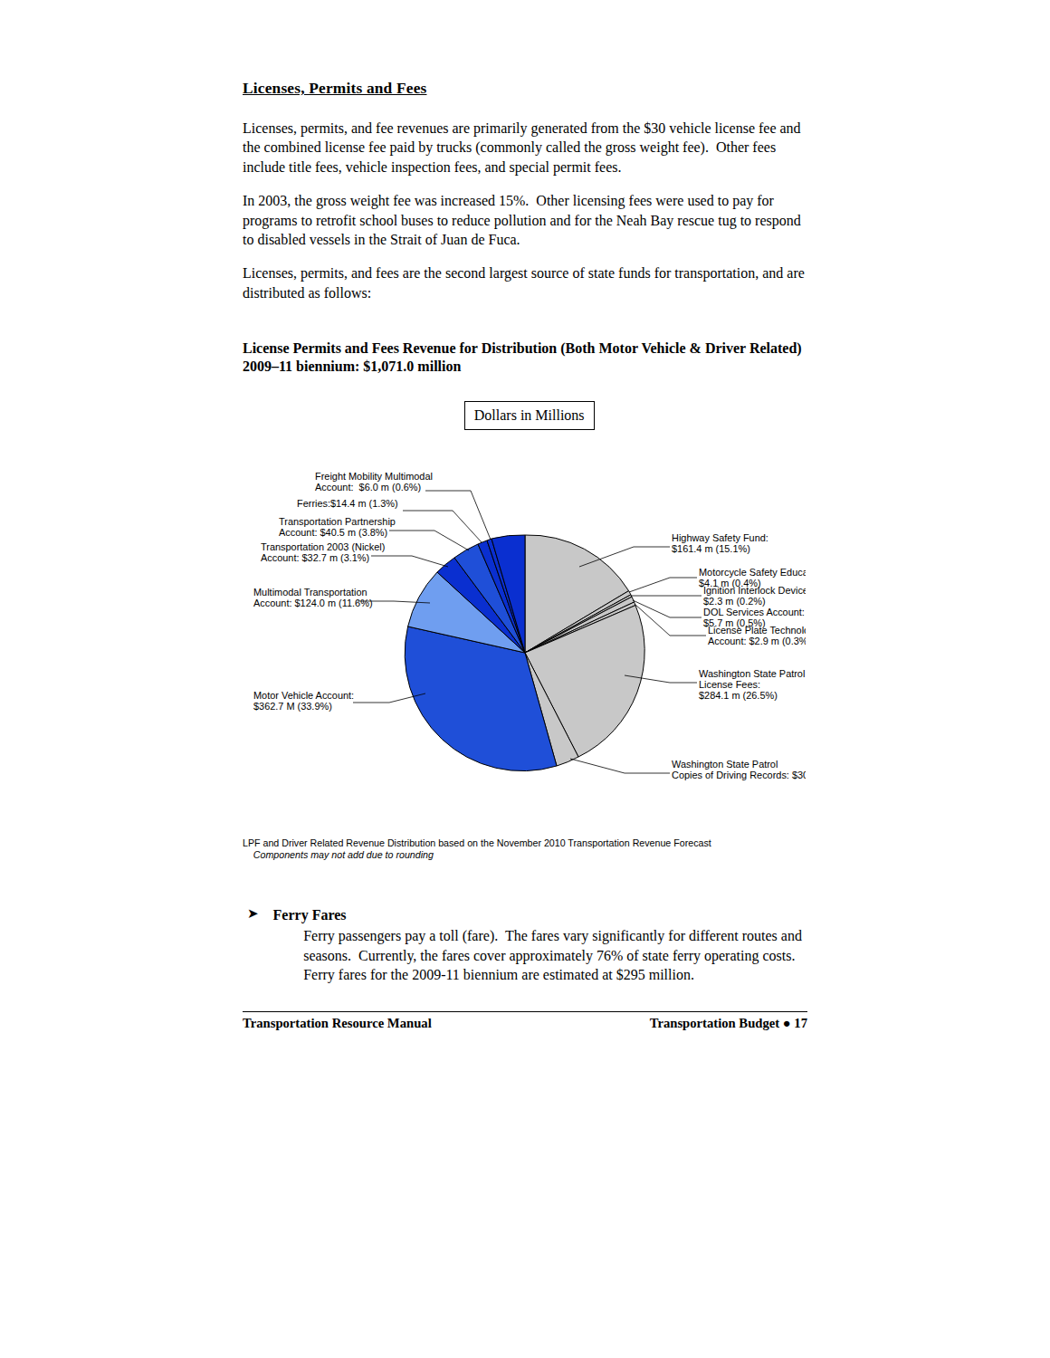Licenses, Permits and Fees
Licenses, permits, and fee revenues are primarily generated from the $30 vehicle license fee and the combined license fee paid by trucks (commonly called the gross weight fee). Other fees include title fees, vehicle inspection fees, and special permit fees.
In 2003, the gross weight fee was increased 15%. Other licensing fees were used to pay for programs to retrofit school buses to reduce pollution and for the Neah Bay rescue tug to respond to disabled vessels in the Strait of Juan de Fuca.
Licenses, permits, and fees are the second largest source of state funds for transportation, and are distributed as follows:
License Permits and Fees Revenue for Distribution (Both Motor Vehicle & Driver Related)
2009–11 biennium: $1,071.0 million
Dollars in Millions
Highway Safety Fund: $161.4 m (15.1%) Motorcycle Safety Education $4.1 m (0.4%) Ignition Interlock Device Account $2.3 m (0.2%) DOL Services Account: $5.7 m (0.5%) License Plate Technology Account: $2.9 m (0.3%) Washington State Patrol License Fees: $284.1 m (26.5%) Washington State Patrol Copies of Driving Records: $30.1 m (2.8%) Motor Vehicle Account: $362.7 M (33.9%) Multimodal Transportation Account: $124.0 m (11.6%) Transportation 2003 (Nickel) Account: $32.7 m (3.1%) Transportation Partnership Account: $40.5 m (3.8%) Ferries:$14.4 m (1.3%) Freight Mobility Multimodal Account: $6.0 m (0.6%)
LPF and Driver Related Revenue Distribution based on the November 2010 Transportation Revenue Forecast
Components may not add due to rounding
➤
Ferry Fares
Ferry passengers pay a toll (fare). The fares vary significantly for different routes and seasons. Currently, the fares cover approximately 76% of state ferry operating costs. Ferry fares for the 2009-11 biennium are estimated at $295 million.
Transportation Resource Manual
Transportation Budget ● 17